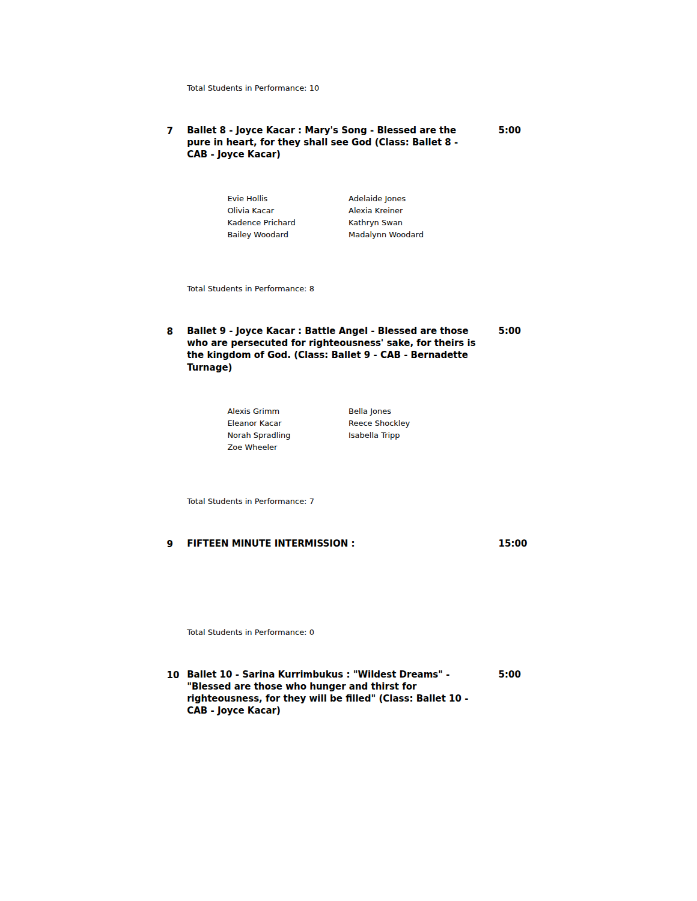Total Students in Performance: 10
7
Ballet 8 - Joyce Kacar : Mary's Song - Blessed are the pure in heart, for they shall see God (Class: Ballet 8 - CAB - Joyce Kacar)
5:00
Evie Hollis
Olivia Kacar
Kadence Prichard
Bailey Woodard
Adelaide Jones
Alexia Kreiner
Kathryn Swan
Madalynn Woodard
Total Students in Performance: 8
8
Ballet 9 - Joyce Kacar : Battle Angel - Blessed are those who are persecuted for righteousness' sake, for theirs is the kingdom of God. (Class: Ballet 9 - CAB - Bernadette Turnage)
5:00
Alexis Grimm
Eleanor Kacar
Norah Spradling
Zoe Wheeler
Bella Jones
Reece Shockley
Isabella Tripp
Total Students in Performance: 7
9
FIFTEEN MINUTE INTERMISSION :
15:00
Total Students in Performance: 0
10
Ballet 10 - Sarina Kurrimbukus : "Wildest Dreams" - "Blessed are those who hunger and thirst for righteousness, for they will be filled" (Class: Ballet 10 - CAB - Joyce Kacar)
5:00